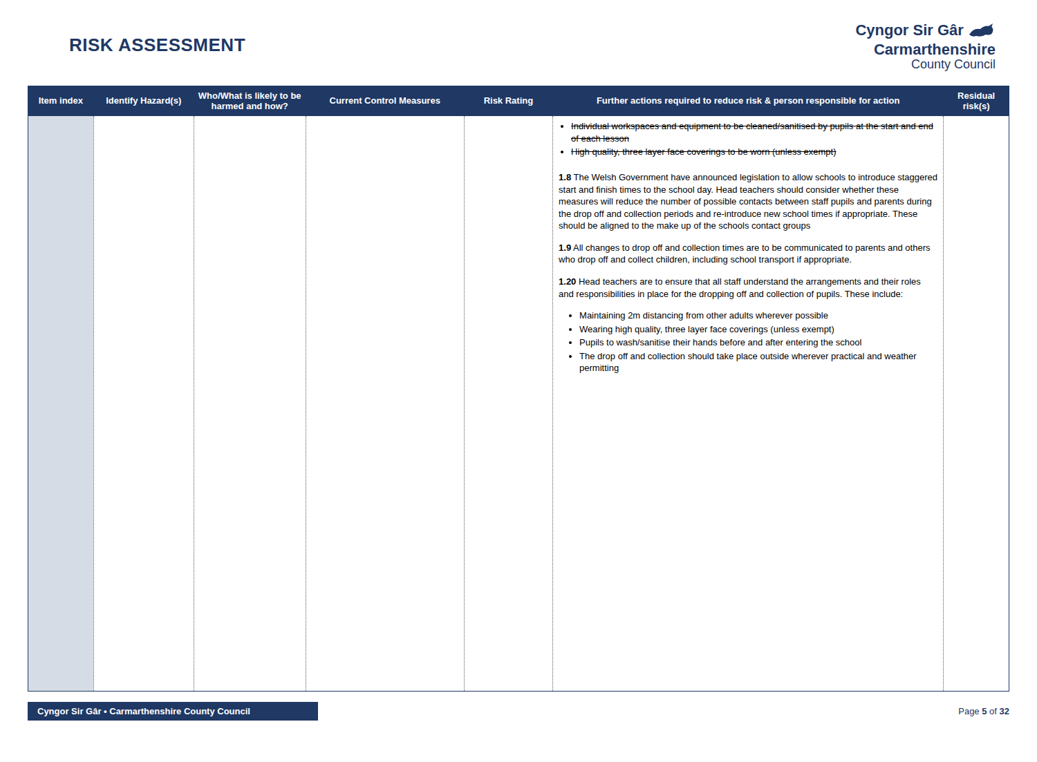RISK ASSESSMENT
Cyngor Sir Gâr
Carmarthenshire
County Council
| Item index | Identify Hazard(s) | Who/What is likely to be harmed and how? | Current Control Measures | Risk Rating | Further actions required to reduce risk & person responsible for action | Residual risk(s) |
| --- | --- | --- | --- | --- | --- | --- |
| | | | | | Individual workspaces and equipment to be cleaned/sanitised by pupils at the start and end of each lesson High quality, three layer face coverings to be worn (unless exempt) 1.8 The Welsh Government have announced legislation to allow schools to introduce staggered start and finish times to the school day. Head teachers should consider whether these measures will reduce the number of possible contacts between staff pupils and parents during the drop off and collection periods and re-introduce new school times if appropriate. These should be aligned to the make up of the schools contact groups 1.9 All changes to drop off and collection times are to be communicated to parents and others who drop off and collect children, including school transport if appropriate. 1.20 Head teachers are to ensure that all staff understand the arrangements and their roles and responsibilities in place for the dropping off and collection of pupils. These include: Maintaining 2m distancing from other adults wherever possible Wearing high quality, three layer face coverings (unless exempt) Pupils to wash/sanitise their hands before and after entering the school The drop off and collection should take place outside wherever practical and weather permitting | |
Cyngor Sir Gâr • Carmarthenshire County Council
Page 5 of 32